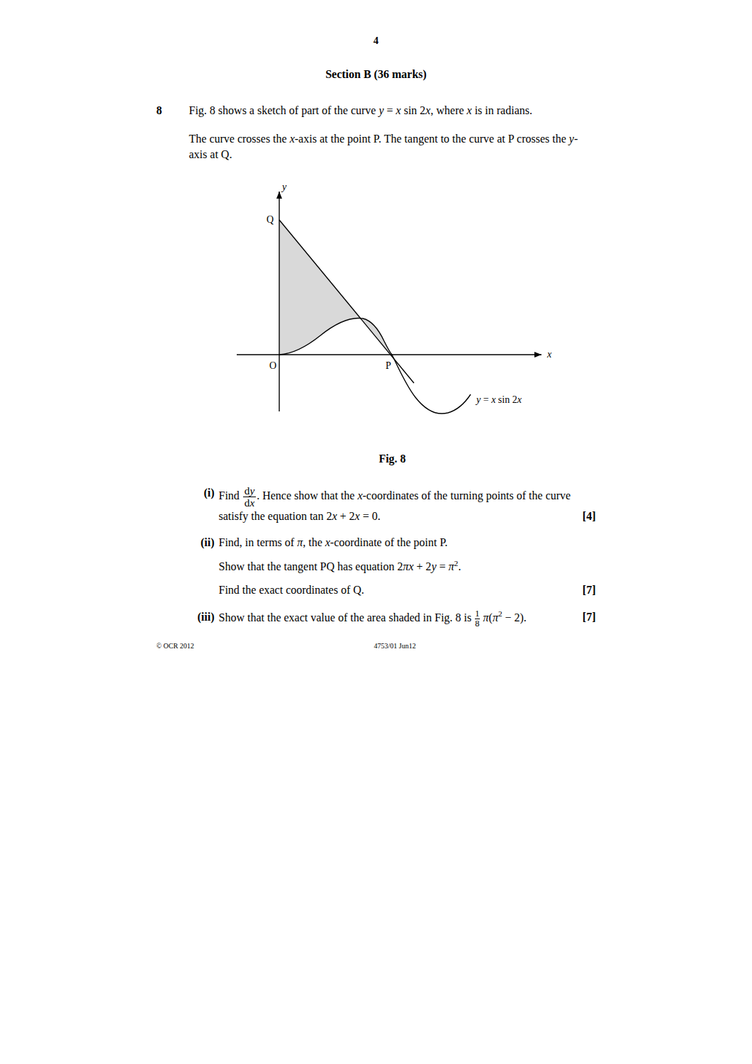4
Section B (36 marks)
8
Fig. 8 shows a sketch of part of the curve y = x sin 2x, where x is in radians.
The curve crosses the x-axis at the point P. The tangent to the curve at P crosses the y-axis at Q.
x y Q O P y = x sin 2x
Fig. 8
(i)
Find dy dx. Hence show that the x-coordinates of the turning points of the curve satisfy the equation tan 2x + 2x = 0. [4]
(ii)
Find, in terms of π, the x-coordinate of the point P.
Show that the tangent PQ has equation 2πx + 2y = π2.
Find the exact coordinates of Q. [7]
(iii)
Show that the exact value of the area shaded in Fig. 8 is 18 π(π2 − 2). [7]
© OCR 2012
4753/01 Jun12